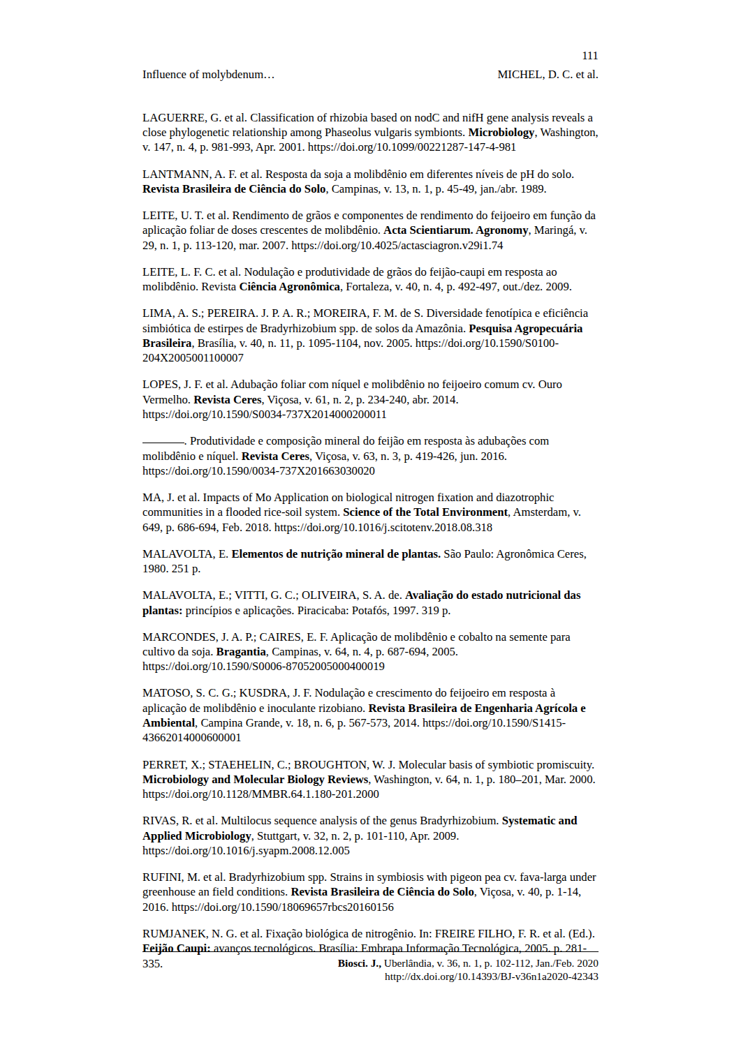111
Influence of molybdenum… MICHEL, D. C. et al.
LAGUERRE, G. et al. Classification of rhizobia based on nodC and nifH gene analysis reveals a close phylogenetic relationship among Phaseolus vulgaris symbionts. Microbiology, Washington, v. 147, n. 4, p. 981-993, Apr. 2001. https://doi.org/10.1099/00221287-147-4-981
LANTMANN, A. F. et al. Resposta da soja a molibdênio em diferentes níveis de pH do solo. Revista Brasileira de Ciência do Solo, Campinas, v. 13, n. 1, p. 45-49, jan./abr. 1989.
LEITE, U. T. et al. Rendimento de grãos e componentes de rendimento do feijoeiro em função da aplicação foliar de doses crescentes de molibdênio. Acta Scientiarum. Agronomy, Maringá, v. 29, n. 1, p. 113-120, mar. 2007. https://doi.org/10.4025/actasciagron.v29i1.74
LEITE, L. F. C. et al. Nodulação e produtividade de grãos do feijão-caupi em resposta ao molibdênio. Revista Ciência Agronômica, Fortaleza, v. 40, n. 4, p. 492-497, out./dez. 2009.
LIMA, A. S.; PEREIRA. J. P. A. R.; MOREIRA, F. M. de S. Diversidade fenotípica e eficiência simbiótica de estirpes de Bradyrhizobium spp. de solos da Amazônia. Pesquisa Agropecuária Brasileira, Brasília, v. 40, n. 11, p. 1095-1104, nov. 2005. https://doi.org/10.1590/S0100-204X2005001100007
LOPES, J. F. et al. Adubação foliar com níquel e molibdênio no feijoeiro comum cv. Ouro Vermelho. Revista Ceres, Viçosa, v. 61, n. 2, p. 234-240, abr. 2014. https://doi.org/10.1590/S0034-737X2014000200011
. Produtividade e composição mineral do feijão em resposta às adubações com molibdênio e níquel. Revista Ceres, Viçosa, v. 63, n. 3, p. 419-426, jun. 2016. https://doi.org/10.1590/0034-737X201663030020
MA, J. et al. Impacts of Mo Application on biological nitrogen fixation and diazotrophic communities in a flooded rice-soil system. Science of the Total Environment, Amsterdam, v. 649, p. 686-694, Feb. 2018. https://doi.org/10.1016/j.scitotenv.2018.08.318
MALAVOLTA, E. Elementos de nutrição mineral de plantas. São Paulo: Agronômica Ceres, 1980. 251 p.
MALAVOLTA, E.; VITTI, G. C.; OLIVEIRA, S. A. de. Avaliação do estado nutricional das plantas: princípios e aplicações. Piracicaba: Potafós, 1997. 319 p.
MARCONDES, J. A. P.; CAIRES, E. F. Aplicação de molibdênio e cobalto na semente para cultivo da soja. Bragantia, Campinas, v. 64, n. 4, p. 687-694, 2005. https://doi.org/10.1590/S0006-87052005000400019
MATOSO, S. C. G.; KUSDRA, J. F. Nodulação e crescimento do feijoeiro em resposta à aplicação de molibdênio e inoculante rizobiano. Revista Brasileira de Engenharia Agrícola e Ambiental, Campina Grande, v. 18, n. 6, p. 567-573, 2014. https://doi.org/10.1590/S1415-43662014000600001
PERRET, X.; STAEHELIN, C.; BROUGHTON, W. J. Molecular basis of symbiotic promiscuity. Microbiology and Molecular Biology Reviews, Washington, v. 64, n. 1, p. 180–201, Mar. 2000. https://doi.org/10.1128/MMBR.64.1.180-201.2000
RIVAS, R. et al. Multilocus sequence analysis of the genus Bradyrhizobium. Systematic and Applied Microbiology, Stuttgart, v. 32, n. 2, p. 101-110, Apr. 2009. https://doi.org/10.1016/j.syapm.2008.12.005
RUFINI, M. et al. Bradyrhizobium spp. Strains in symbiosis with pigeon pea cv. fava-larga under greenhouse an field conditions. Revista Brasileira de Ciência do Solo, Viçosa, v. 40, p. 1-14, 2016. https://doi.org/10.1590/18069657rbcs20160156
RUMJANEK, N. G. et al. Fixação biológica de nitrogênio. In: FREIRE FILHO, F. R. et al. (Ed.). Feijão Caupi: avanços tecnológicos. Brasília: Embrapa Informação Tecnológica, 2005. p. 281-335.
Biosci. J., Uberlândia, v. 36, n. 1, p. 102-112, Jan./Feb. 2020
http://dx.doi.org/10.14393/BJ-v36n1a2020-42343